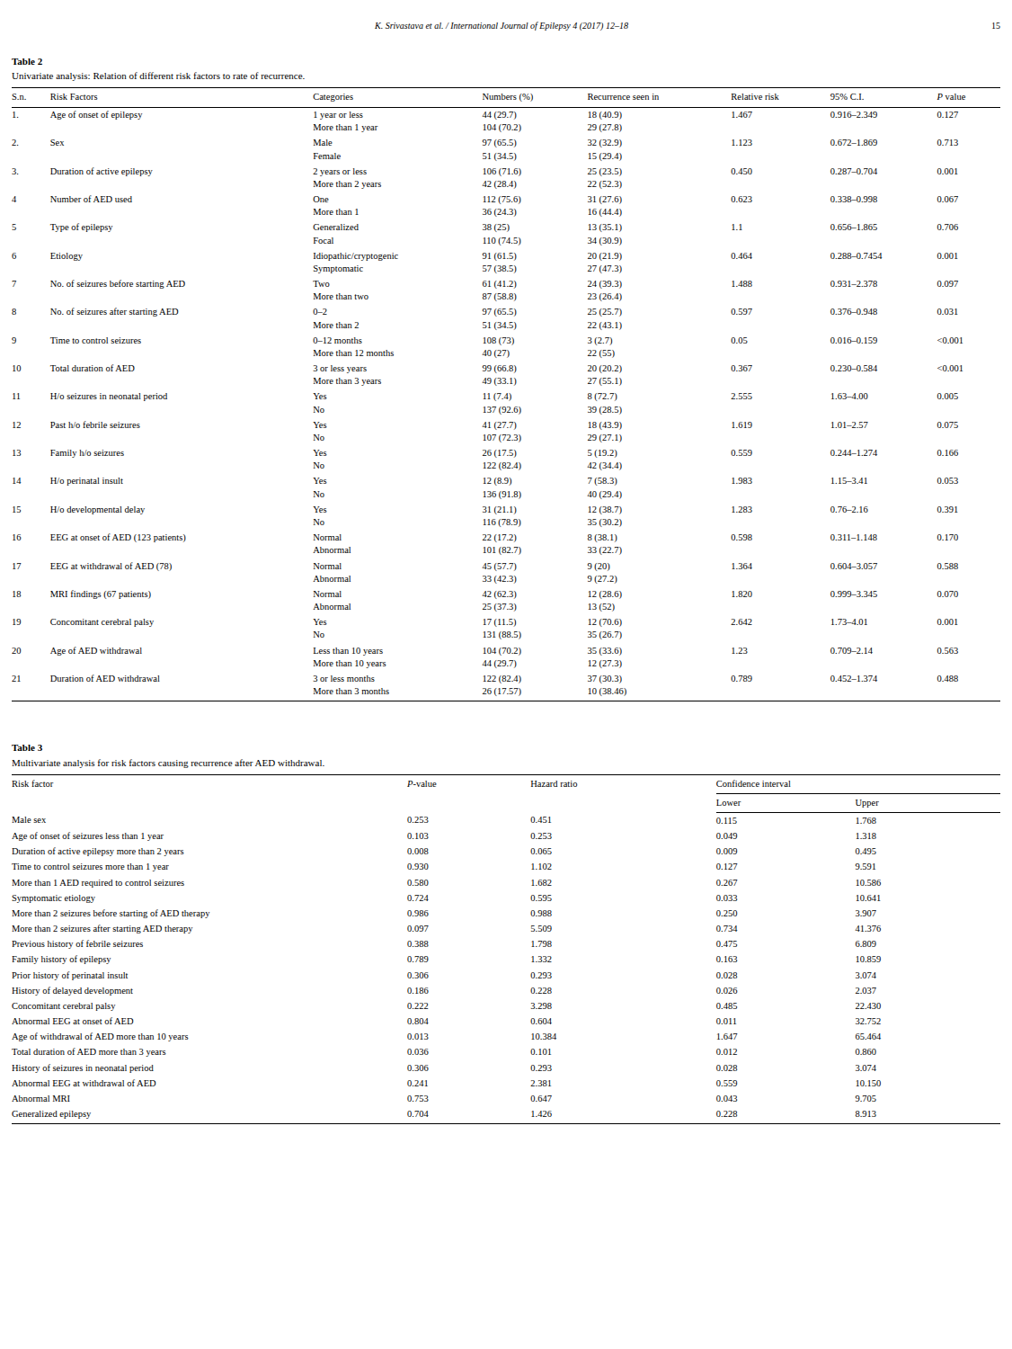K. Srivastava et al. / International Journal of Epilepsy 4 (2017) 12–18 15
Table 2
Univariate analysis: Relation of different risk factors to rate of recurrence.
| S.n. | Risk Factors | Categories | Numbers (%) | Recurrence seen in | Relative risk | 95% C.I. | P value |
| --- | --- | --- | --- | --- | --- | --- | --- |
| 1. | Age of onset of epilepsy | 1 year or less More than 1 year | 44 (29.7) 104 (70.2) | 18 (40.9) 29 (27.8) | 1.467 | 0.916–2.349 | 0.127 |
| 2. | Sex | Male Female | 97 (65.5) 51 (34.5) | 32 (32.9) 15 (29.4) | 1.123 | 0.672–1.869 | 0.713 |
| 3. | Duration of active epilepsy | 2 years or less More than 2 years | 106 (71.6) 42 (28.4) | 25 (23.5) 22 (52.3) | 0.450 | 0.287–0.704 | 0.001 |
| 4 | Number of AED used | One More than 1 | 112 (75.6) 36 (24.3) | 31 (27.6) 16 (44.4) | 0.623 | 0.338–0.998 | 0.067 |
| 5 | Type of epilepsy | Generalized Focal | 38 (25) 110 (74.5) | 13 (35.1) 34 (30.9) | 1.1 | 0.656–1.865 | 0.706 |
| 6 | Etiology | Idiopathic/cryptogenic Symptomatic | 91 (61.5) 57 (38.5) | 20 (21.9) 27 (47.3) | 0.464 | 0.288–0.7454 | 0.001 |
| 7 | No. of seizures before starting AED | Two More than two | 61 (41.2) 87 (58.8) | 24 (39.3) 23 (26.4) | 1.488 | 0.931–2.378 | 0.097 |
| 8 | No. of seizures after starting AED | 0–2 More than 2 | 97 (65.5) 51 (34.5) | 25 (25.7) 22 (43.1) | 0.597 | 0.376–0.948 | 0.031 |
| 9 | Time to control seizures | 0–12 months More than 12 months | 108 (73) 40 (27) | 3 (2.7) 22 (55) | 0.05 | 0.016–0.159 | <0.001 |
| 10 | Total duration of AED | 3 or less years More than 3 years | 99 (66.8) 49 (33.1) | 20 (20.2) 27 (55.1) | 0.367 | 0.230–0.584 | <0.001 |
| 11 | H/o seizures in neonatal period | Yes No | 11 (7.4) 137 (92.6) | 8 (72.7) 39 (28.5) | 2.555 | 1.63–4.00 | 0.005 |
| 12 | Past h/o febrile seizures | Yes No | 41 (27.7) 107 (72.3) | 18 (43.9) 29 (27.1) | 1.619 | 1.01–2.57 | 0.075 |
| 13 | Family h/o seizures | Yes No | 26 (17.5) 122 (82.4) | 5 (19.2) 42 (34.4) | 0.559 | 0.244–1.274 | 0.166 |
| 14 | H/o perinatal insult | Yes No | 12 (8.9) 136 (91.8) | 7 (58.3) 40 (29.4) | 1.983 | 1.15–3.41 | 0.053 |
| 15 | H/o developmental delay | Yes No | 31 (21.1) 116 (78.9) | 12 (38.7) 35 (30.2) | 1.283 | 0.76–2.16 | 0.391 |
| 16 | EEG at onset of AED (123 patients) | Normal Abnormal | 22 (17.2) 101 (82.7) | 8 (38.1) 33 (22.7) | 0.598 | 0.311–1.148 | 0.170 |
| 17 | EEG at withdrawal of AED (78) | Normal Abnormal | 45 (57.7) 33 (42.3) | 9 (20) 9 (27.2) | 1.364 | 0.604–3.057 | 0.588 |
| 18 | MRI findings (67 patients) | Normal Abnormal | 42 (62.3) 25 (37.3) | 12 (28.6) 13 (52) | 1.820 | 0.999–3.345 | 0.070 |
| 19 | Concomitant cerebral palsy | Yes No | 17 (11.5) 131 (88.5) | 12 (70.6) 35 (26.7) | 2.642 | 1.73–4.01 | 0.001 |
| 20 | Age of AED withdrawal | Less than 10 years More than 10 years | 104 (70.2) 44 (29.7) | 35 (33.6) 12 (27.3) | 1.23 | 0.709–2.14 | 0.563 |
| 21 | Duration of AED withdrawal | 3 or less months More than 3 months | 122 (82.4) 26 (17.57) | 37 (30.3) 10 (38.46) | 0.789 | 0.452–1.374 | 0.488 |
Table 3
Multivariate analysis for risk factors causing recurrence after AED withdrawal.
| Risk factor | P -value | Hazard ratio | Confidence interval |
| --- | --- | --- | --- |
| Lower | Upper |
| Male sex | 0.253 | 0.451 | 0.115 | 1.768 |
| Age of onset of seizures less than 1 year | 0.103 | 0.253 | 0.049 | 1.318 |
| Duration of active epilepsy more than 2 years | 0.008 | 0.065 | 0.009 | 0.495 |
| Time to control seizures more than 1 year | 0.930 | 1.102 | 0.127 | 9.591 |
| More than 1 AED required to control seizures | 0.580 | 1.682 | 0.267 | 10.586 |
| Symptomatic etiology | 0.724 | 0.595 | 0.033 | 10.641 |
| More than 2 seizures before starting of AED therapy | 0.986 | 0.988 | 0.250 | 3.907 |
| More than 2 seizures after starting AED therapy | 0.097 | 5.509 | 0.734 | 41.376 |
| Previous history of febrile seizures | 0.388 | 1.798 | 0.475 | 6.809 |
| Family history of epilepsy | 0.789 | 1.332 | 0.163 | 10.859 |
| Prior history of perinatal insult | 0.306 | 0.293 | 0.028 | 3.074 |
| History of delayed development | 0.186 | 0.228 | 0.026 | 2.037 |
| Concomitant cerebral palsy | 0.222 | 3.298 | 0.485 | 22.430 |
| Abnormal EEG at onset of AED | 0.804 | 0.604 | 0.011 | 32.752 |
| Age of withdrawal of AED more than 10 years | 0.013 | 10.384 | 1.647 | 65.464 |
| Total duration of AED more than 3 years | 0.036 | 0.101 | 0.012 | 0.860 |
| History of seizures in neonatal period | 0.306 | 0.293 | 0.028 | 3.074 |
| Abnormal EEG at withdrawal of AED | 0.241 | 2.381 | 0.559 | 10.150 |
| Abnormal MRI | 0.753 | 0.647 | 0.043 | 9.705 |
| Generalized epilepsy | 0.704 | 1.426 | 0.228 | 8.913 |